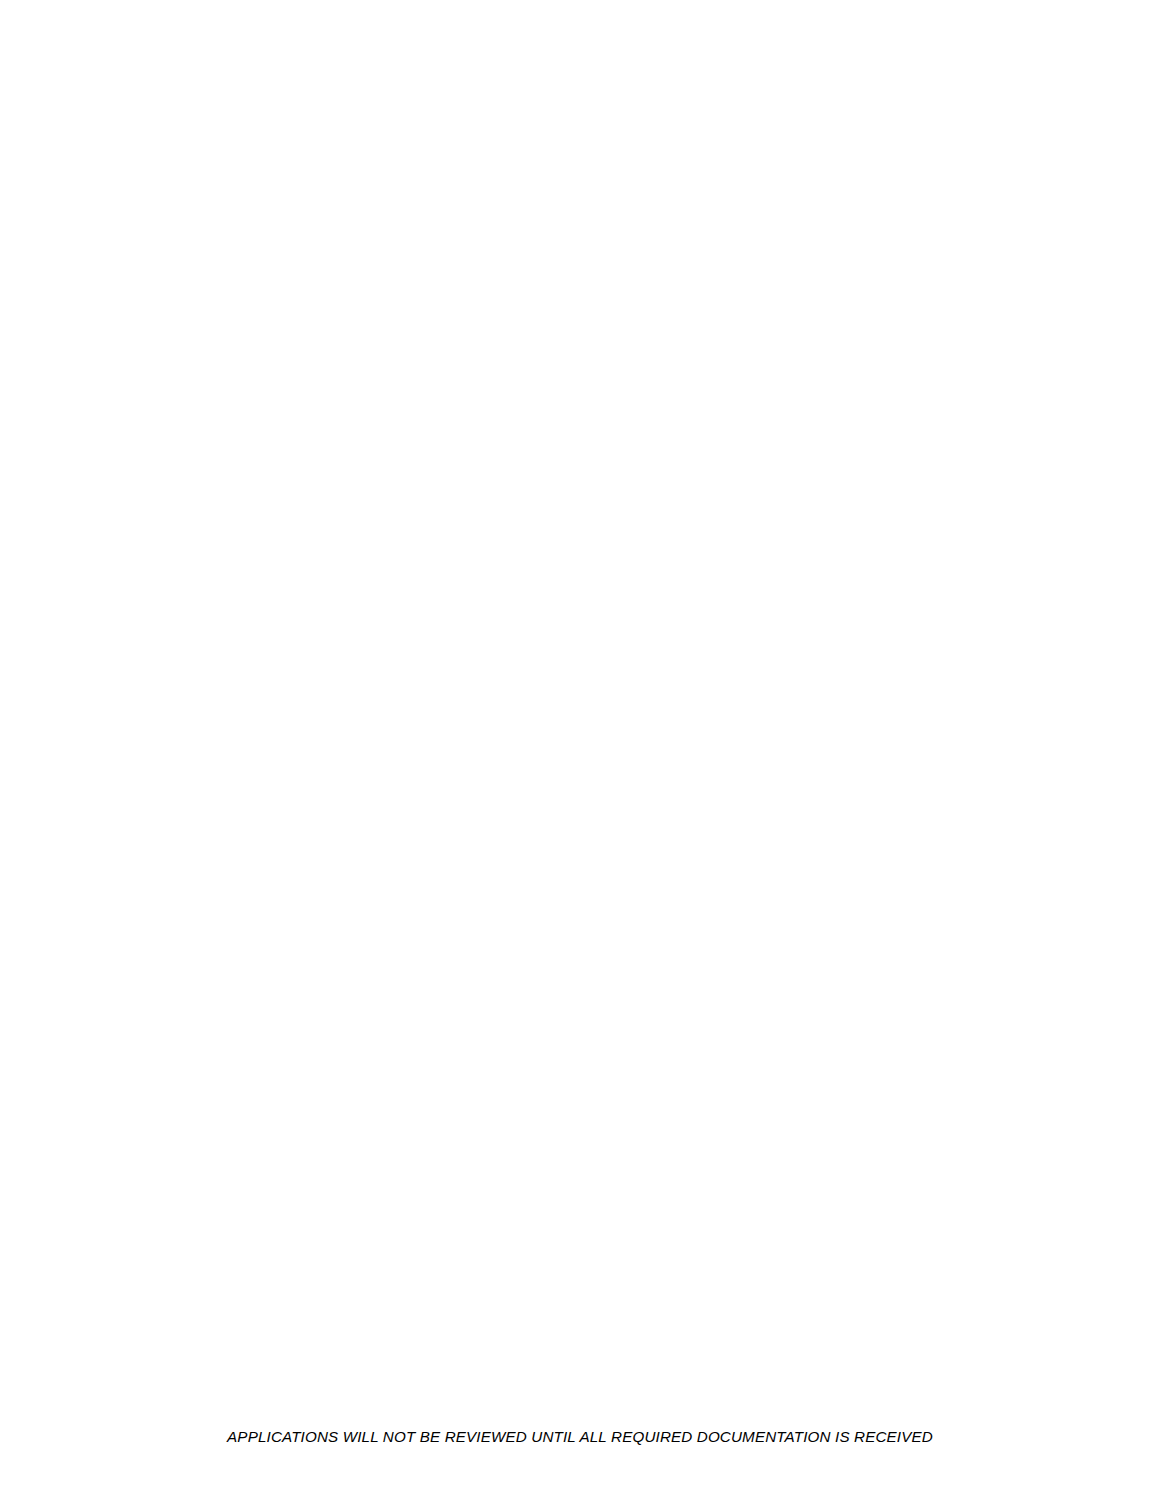APPLICATIONS WILL NOT BE REVIEWED UNTIL ALL REQUIRED DOCUMENTATION IS RECEIVED